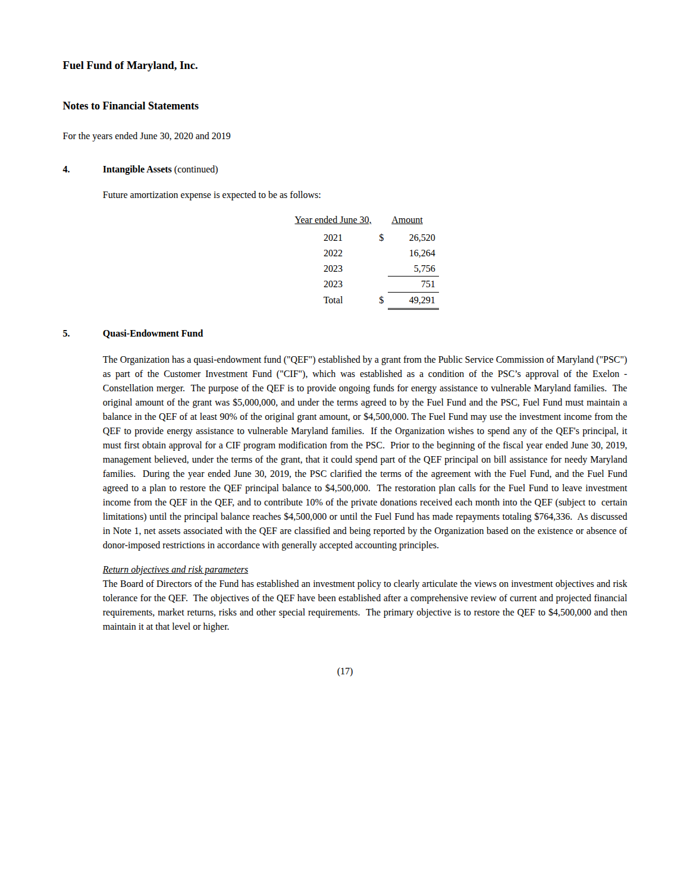Fuel Fund of Maryland, Inc.
Notes to Financial Statements
For the years ended June 30, 2020 and 2019
4. Intangible Assets (continued)
Future amortization expense is expected to be as follows:
| Year ended June 30, | Amount |
| --- | --- |
| 2021 | $ | 26,520 |
| 2022 | | 16,264 |
| 2023 | | 5,756 |
| 2023 | | 751 |
| Total | $ | 49,291 |
5. Quasi-Endowment Fund
The Organization has a quasi-endowment fund ("QEF") established by a grant from the Public Service Commission of Maryland ("PSC") as part of the Customer Investment Fund ("CIF"), which was established as a condition of the PSC’s approval of the Exelon - Constellation merger. The purpose of the QEF is to provide ongoing funds for energy assistance to vulnerable Maryland families. The original amount of the grant was $5,000,000, and under the terms agreed to by the Fuel Fund and the PSC, Fuel Fund must maintain a balance in the QEF of at least 90% of the original grant amount, or $4,500,000. The Fuel Fund may use the investment income from the QEF to provide energy assistance to vulnerable Maryland families. If the Organization wishes to spend any of the QEF's principal, it must first obtain approval for a CIF program modification from the PSC. Prior to the beginning of the fiscal year ended June 30, 2019, management believed, under the terms of the grant, that it could spend part of the QEF principal on bill assistance for needy Maryland families. During the year ended June 30, 2019, the PSC clarified the terms of the agreement with the Fuel Fund, and the Fuel Fund agreed to a plan to restore the QEF principal balance to $4,500,000. The restoration plan calls for the Fuel Fund to leave investment income from the QEF in the QEF, and to contribute 10% of the private donations received each month into the QEF (subject to certain limitations) until the principal balance reaches $4,500,000 or until the Fuel Fund has made repayments totaling $764,336. As discussed in Note 1, net assets associated with the QEF are classified and being reported by the Organization based on the existence or absence of donor-imposed restrictions in accordance with generally accepted accounting principles.
Return objectives and risk parameters
The Board of Directors of the Fund has established an investment policy to clearly articulate the views on investment objectives and risk tolerance for the QEF. The objectives of the QEF have been established after a comprehensive review of current and projected financial requirements, market returns, risks and other special requirements. The primary objective is to restore the QEF to $4,500,000 and then maintain it at that level or higher.
(17)